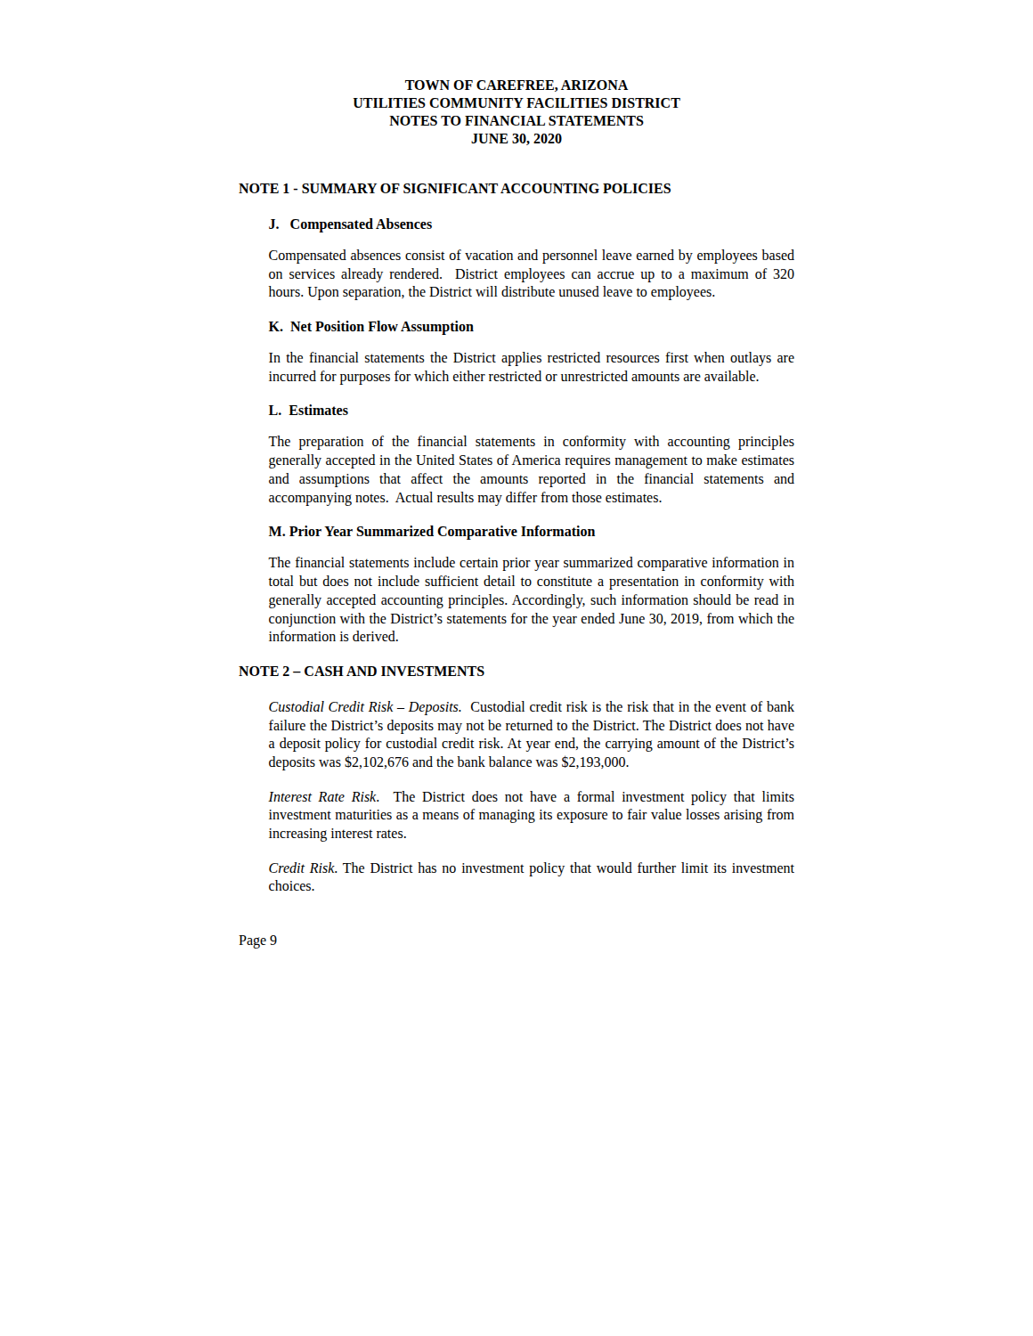TOWN OF CAREFREE, ARIZONA
UTILITIES COMMUNITY FACILITIES DISTRICT
NOTES TO FINANCIAL STATEMENTS
JUNE 30, 2020
NOTE 1 - SUMMARY OF SIGNIFICANT ACCOUNTING POLICIES
J. Compensated Absences
Compensated absences consist of vacation and personnel leave earned by employees based on services already rendered. District employees can accrue up to a maximum of 320 hours. Upon separation, the District will distribute unused leave to employees.
K. Net Position Flow Assumption
In the financial statements the District applies restricted resources first when outlays are incurred for purposes for which either restricted or unrestricted amounts are available.
L. Estimates
The preparation of the financial statements in conformity with accounting principles generally accepted in the United States of America requires management to make estimates and assumptions that affect the amounts reported in the financial statements and accompanying notes. Actual results may differ from those estimates.
M. Prior Year Summarized Comparative Information
The financial statements include certain prior year summarized comparative information in total but does not include sufficient detail to constitute a presentation in conformity with generally accepted accounting principles. Accordingly, such information should be read in conjunction with the District’s statements for the year ended June 30, 2019, from which the information is derived.
NOTE 2 – CASH AND INVESTMENTS
Custodial Credit Risk – Deposits. Custodial credit risk is the risk that in the event of bank failure the District’s deposits may not be returned to the District. The District does not have a deposit policy for custodial credit risk. At year end, the carrying amount of the District’s deposits was $2,102,676 and the bank balance was $2,193,000.
Interest Rate Risk. The District does not have a formal investment policy that limits investment maturities as a means of managing its exposure to fair value losses arising from increasing interest rates.
Credit Risk. The District has no investment policy that would further limit its investment choices.
Page 9